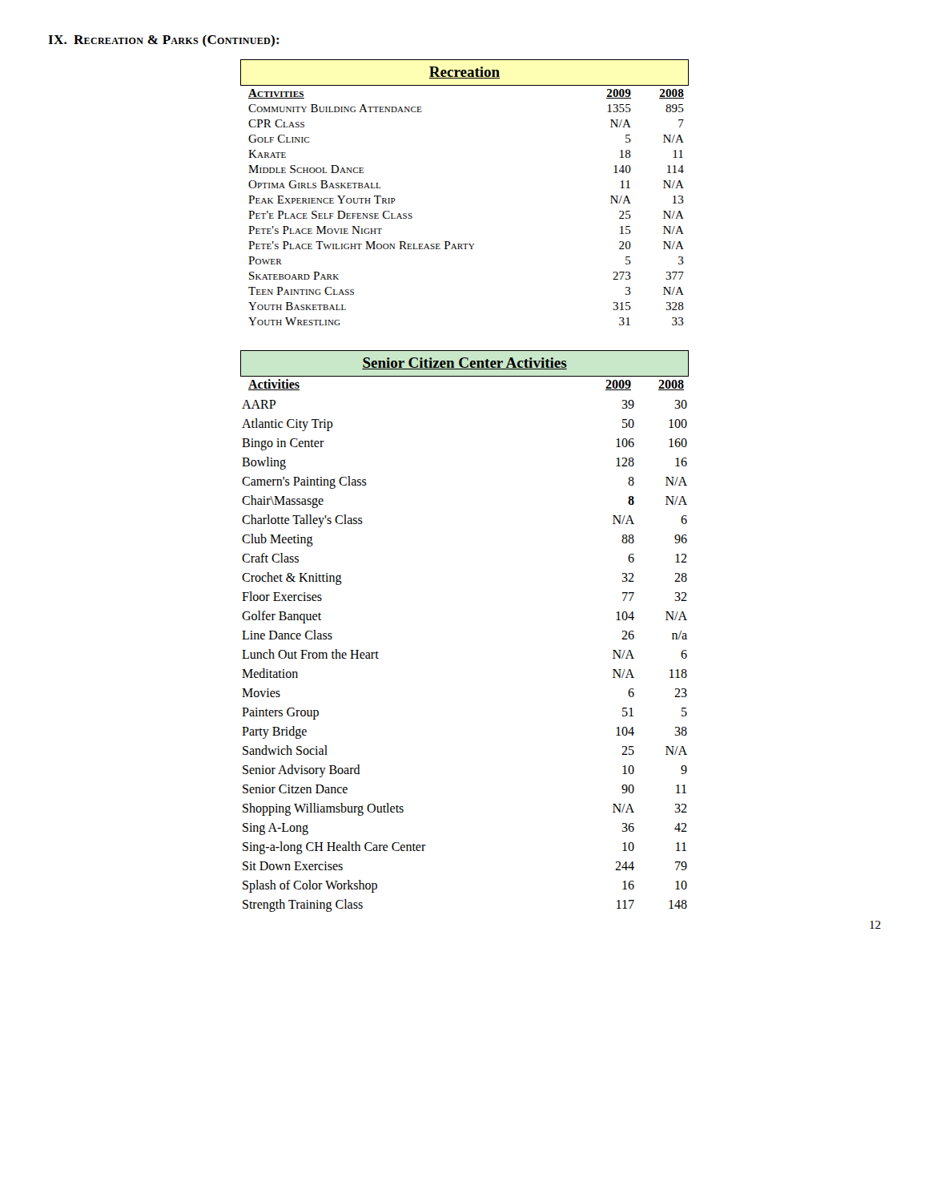IX. Recreation & Parks (Continued):
Recreation
| Activities | 2009 | 2008 |
| --- | --- | --- |
| Community Building Attendance | 1355 | 895 |
| CPR Class | N/A | 7 |
| Golf Clinic | 5 | N/A |
| Karate | 18 | 11 |
| Middle School Dance | 140 | 114 |
| Optima Girls Basketball | 11 | N/A |
| Peak Experience Youth Trip | N/A | 13 |
| Pet'e Place Self Defense Class | 25 | N/A |
| Pete's Place Movie Night | 15 | N/A |
| Pete's Place Twilight Moon Release Party | 20 | N/A |
| Power | 5 | 3 |
| Skateboard Park | 273 | 377 |
| Teen Painting Class | 3 | N/A |
| Youth Basketball | 315 | 328 |
| Youth Wrestling | 31 | 33 |
Senior Citizen Center Activities
| Activities | 2009 | 2008 |
| --- | --- | --- |
| AARP | 39 | 30 |
| Atlantic City Trip | 50 | 100 |
| Bingo in Center | 106 | 160 |
| Bowling | 128 | 16 |
| Camern's Painting Class | 8 | N/A |
| Chair\Massasge | 8 | N/A |
| Charlotte Talley's Class | N/A | 6 |
| Club Meeting | 88 | 96 |
| Craft Class | 6 | 12 |
| Crochet & Knitting | 32 | 28 |
| Floor Exercises | 77 | 32 |
| Golfer Banquet | 104 | N/A |
| Line Dance Class | 26 | n/a |
| Lunch Out From the Heart | N/A | 6 |
| Meditation | N/A | 118 |
| Movies | 6 | 23 |
| Painters Group | 51 | 5 |
| Party Bridge | 104 | 38 |
| Sandwich Social | 25 | N/A |
| Senior Advisory Board | 10 | 9 |
| Senior Citzen Dance | 90 | 11 |
| Shopping Williamsburg Outlets | N/A | 32 |
| Sing A-Long | 36 | 42 |
| Sing-a-long CH Health Care Center | 10 | 11 |
| Sit Down Exercises | 244 | 79 |
| Splash of Color Workshop | 16 | 10 |
| Strength Training Class | 117 | 148 |
12